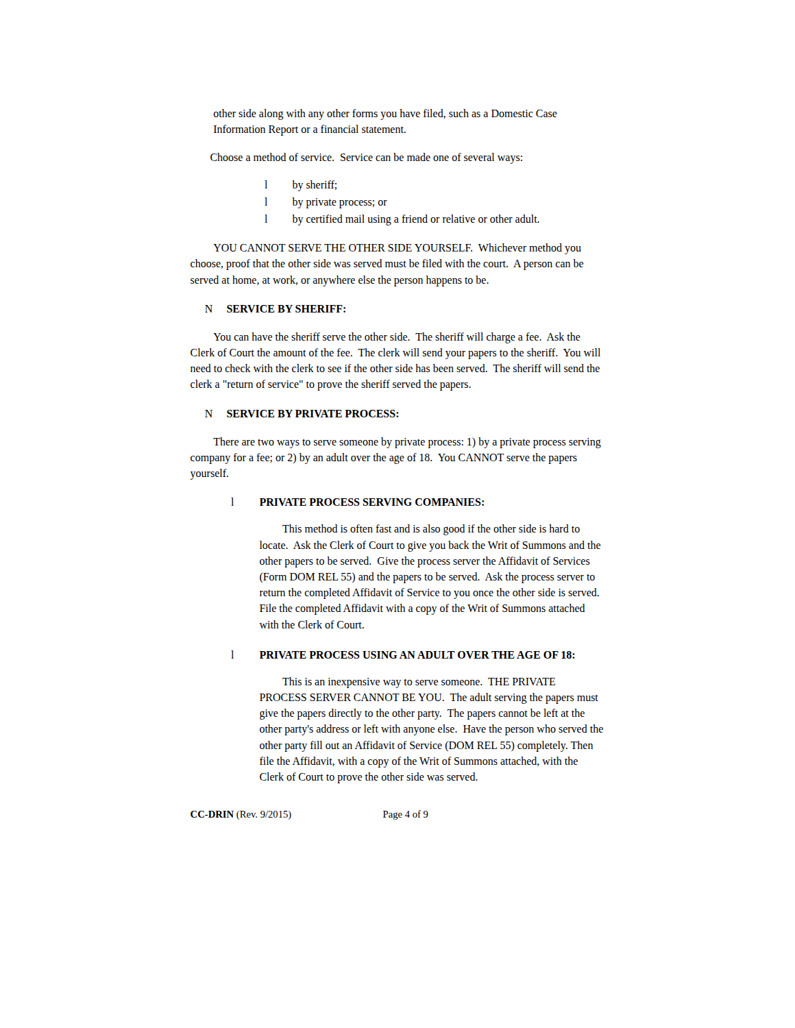other side along with any other forms you have filed, such as a Domestic Case Information Report or a financial statement.
Choose a method of service. Service can be made one of several ways:
lby sheriff;
lby private process; or
lby certified mail using a friend or relative or other adult.
YOU CANNOT SERVE THE OTHER SIDE YOURSELF. Whichever method you choose, proof that the other side was served must be filed with the court. A person can be served at home, at work, or anywhere else the person happens to be.
n Service by Sheriff:
You can have the sheriff serve the other side. The sheriff will charge a fee. Ask the Clerk of Court the amount of the fee. The clerk will send your papers to the sheriff. You will need to check with the clerk to see if the other side has been served. The sheriff will send the clerk a "return of service" to prove the sheriff served the papers.
n Service by Private Process:
There are two ways to serve someone by private process: 1) by a private process serving company for a fee; or 2) by an adult over the age of 18. You CANNOT serve the papers yourself.
l PRIVATE PROCESS SERVING COMPANIES:
This method is often fast and is also good if the other side is hard to locate. Ask the Clerk of Court to give you back the Writ of Summons and the other papers to be served. Give the process server the Affidavit of Services (Form DOM REL 55) and the papers to be served. Ask the process server to return the completed Affidavit of Service to you once the other side is served. File the completed Affidavit with a copy of the Writ of Summons attached with the Clerk of Court.
l PRIVATE PROCESS USING AN ADULT OVER THE AGE OF 18:
This is an inexpensive way to serve someone. THE PRIVATE PROCESS SERVER CANNOT BE YOU. The adult serving the papers must give the papers directly to the other party. The papers cannot be left at the other party's address or left with anyone else. Have the person who served the other party fill out an Affidavit of Service (DOM REL 55) completely. Then file the Affidavit, with a copy of the Writ of Summons attached, with the Clerk of Court to prove the other side was served.
CC-DRIN (Rev. 9/2015) Page 4 of 9